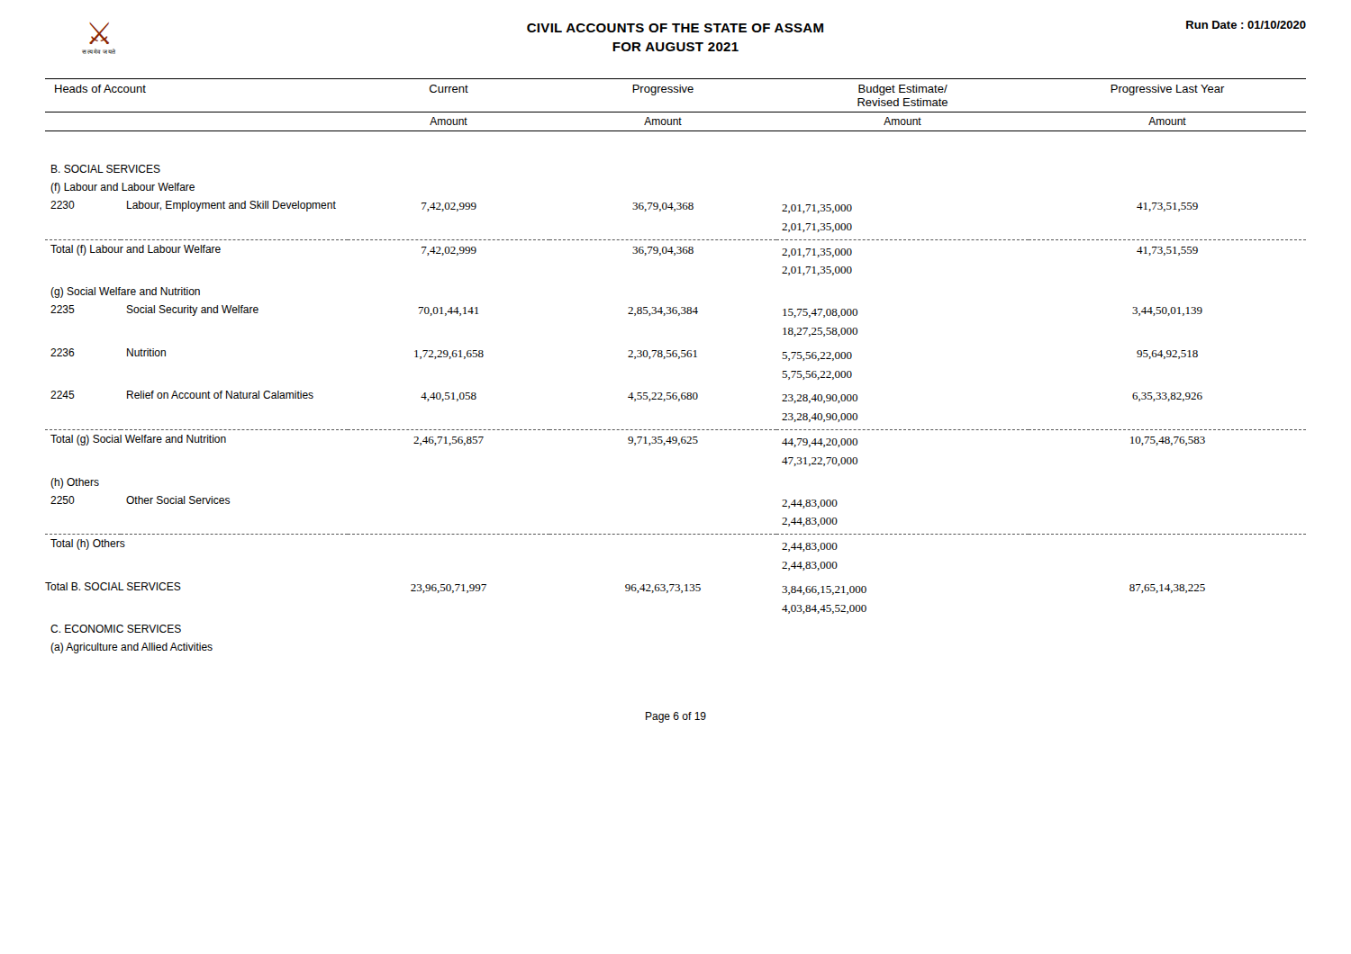⚔
सत्यमेव जयते
Run Date : 01/10/2020
CIVIL ACCOUNTS OF THE STATE OF ASSAM
FOR AUGUST 2021
| Heads of Account | Current | Progressive | Budget Estimate/ Revised Estimate | Progressive Last Year |
| --- | --- | --- | --- | --- |
| | Amount | Amount | Amount | Amount |
| B. SOCIAL SERVICES |
| (f) Labour and Labour Welfare |
| 2230 | Labour, Employment and Skill Development | 7,42,02,999 | 36,79,04,368 | 2,01,71,35,000 2,01,71,35,000 | 41,73,51,559 |
| Total (f) Labour and Labour Welfare | 7,42,02,999 | 36,79,04,368 | 2,01,71,35,000 2,01,71,35,000 | 41,73,51,559 |
| (g) Social Welfare and Nutrition |
| 2235 | Social Security and Welfare | 70,01,44,141 | 2,85,34,36,384 | 15,75,47,08,000 18,27,25,58,000 | 3,44,50,01,139 |
| 2236 | Nutrition | 1,72,29,61,658 | 2,30,78,56,561 | 5,75,56,22,000 5,75,56,22,000 | 95,64,92,518 |
| 2245 | Relief on Account of Natural Calamities | 4,40,51,058 | 4,55,22,56,680 | 23,28,40,90,000 23,28,40,90,000 | 6,35,33,82,926 |
| Total (g) Social Welfare and Nutrition | 2,46,71,56,857 | 9,71,35,49,625 | 44,79,44,20,000 47,31,22,70,000 | 10,75,48,76,583 |
| (h) Others |
| 2250 | Other Social Services | | | 2,44,83,000 2,44,83,000 | |
| Total (h) Others | | | 2,44,83,000 2,44,83,000 | |
| Total B. SOCIAL SERVICES | 23,96,50,71,997 | 96,42,63,73,135 | 3,84,66,15,21,000 4,03,84,45,52,000 | 87,65,14,38,225 |
| C. ECONOMIC SERVICES |
| (a) Agriculture and Allied Activities |
Page 6 of 19